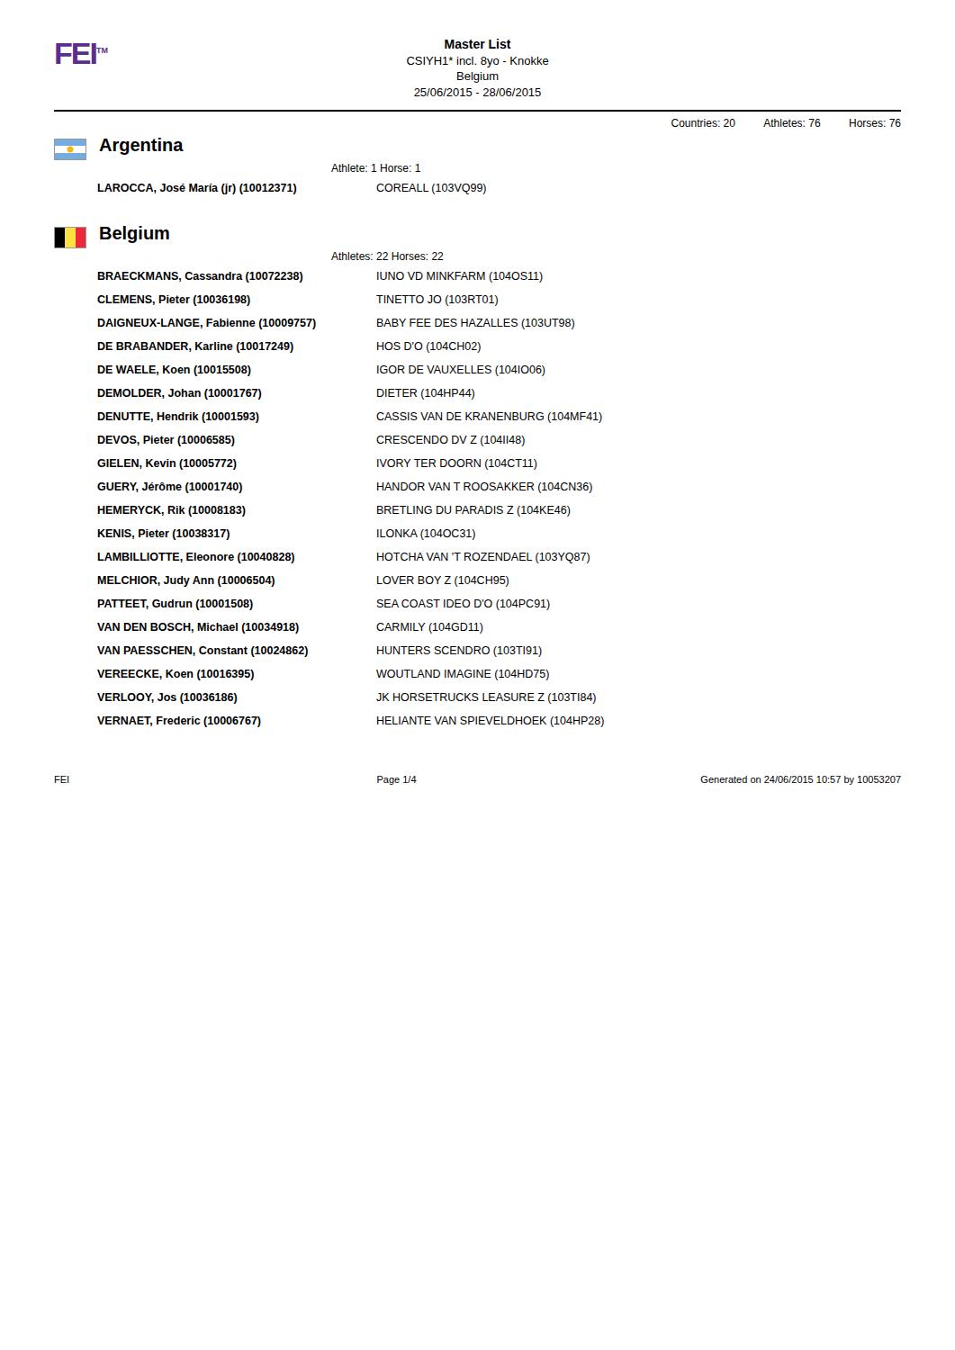FEITM
Master List
CSIYH1* incl. 8yo - Knokke
Belgium
25/06/2015 - 28/06/2015
Countries: 20 Athletes: 76 Horses: 76
Argentina
Athlete: 1 Horse: 1
| LAROCCA, José María (jr) (10012371) | COREALL (103VQ99) |
Belgium
Athletes: 22 Horses: 22
| BRAECKMANS, Cassandra (10072238) | IUNO VD MINKFARM (104OS11) |
| CLEMENS, Pieter (10036198) | TINETTO JO (103RT01) |
| DAIGNEUX-LANGE, Fabienne (10009757) | BABY FEE DES HAZALLES (103UT98) |
| DE BRABANDER, Karline (10017249) | HOS D'O (104CH02) |
| DE WAELE, Koen (10015508) | IGOR DE VAUXELLES (104IO06) |
| DEMOLDER, Johan (10001767) | DIETER (104HP44) |
| DENUTTE, Hendrik (10001593) | CASSIS VAN DE KRANENBURG (104MF41) |
| DEVOS, Pieter (10006585) | CRESCENDO DV Z (104II48) |
| GIELEN, Kevin (10005772) | IVORY TER DOORN (104CT11) |
| GUERY, Jérôme (10001740) | HANDOR VAN T ROOSAKKER (104CN36) |
| HEMERYCK, Rik (10008183) | BRETLING DU PARADIS Z (104KE46) |
| KENIS, Pieter (10038317) | ILONKA (104OC31) |
| LAMBILLIOTTE, Eleonore (10040828) | HOTCHA VAN 'T ROZENDAEL (103YQ87) |
| MELCHIOR, Judy Ann (10006504) | LOVER BOY Z (104CH95) |
| PATTEET, Gudrun (10001508) | SEA COAST IDEO D'O (104PC91) |
| VAN DEN BOSCH, Michael (10034918) | CARMILY (104GD11) |
| VAN PAESSCHEN, Constant (10024862) | HUNTERS SCENDRO (103TI91) |
| VEREECKE, Koen (10016395) | WOUTLAND IMAGINE (104HD75) |
| VERLOOY, Jos (10036186) | JK HORSETRUCKS LEASURE Z (103TI84) |
| VERNAET, Frederic (10006767) | HELIANTE VAN SPIEVELDHOEK (104HP28) |
FEI
Page 1/4
Generated on 24/06/2015 10:57 by 10053207